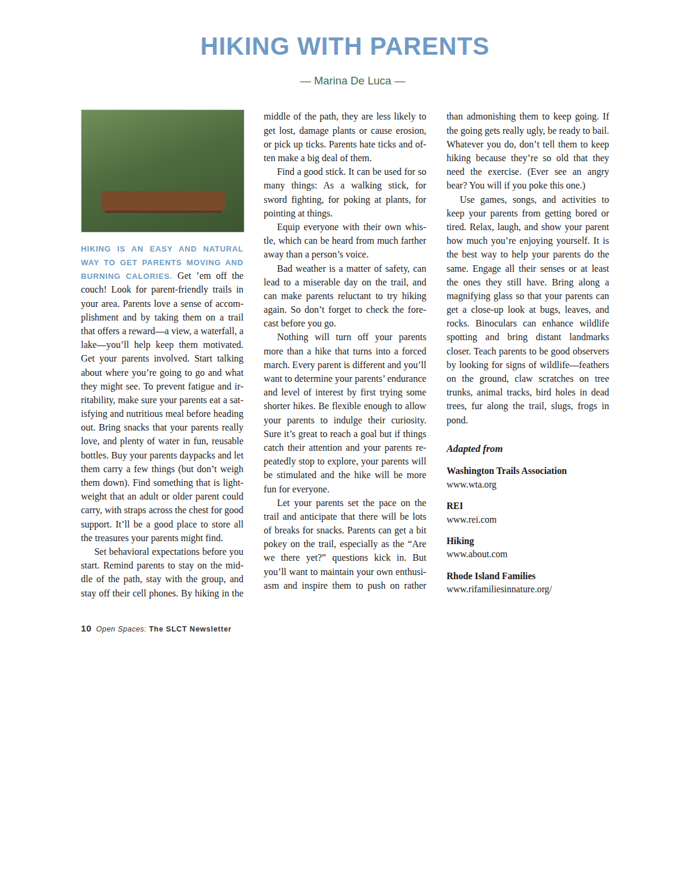Hiking with Parents
— Marina De Luca —
Hiking is an easy and natural way to get parents moving and burning calories. Get ’em off the couch! Look for parent-friendly trails in your area. Parents love a sense of accomplishment and by taking them on a trail that offers a reward—a view, a waterfall, a lake—you’ll help keep them motivated. Get your parents involved. Start talking about where you’re going to go and what they might see. To prevent fatigue and irritability, make sure your parents eat a satisfying and nutritious meal before heading out. Bring snacks that your parents really love, and plenty of water in fun, reusable bottles. Buy your parents daypacks and let them carry a few things (but don’t weigh them down). Find something that is lightweight that an adult or older parent could carry, with straps across the chest for good support. It’ll be a good place to store all the treasures your parents might find.
Set behavioral expectations before you start. Remind parents to stay on the middle of the path, stay with the group, and stay off their cell phones. By hiking in the middle of the path, they are less likely to get lost, damage plants or cause erosion, or pick up ticks. Parents hate ticks and often make a big deal of them.
Find a good stick. It can be used for so many things: As a walking stick, for sword fighting, for poking at plants, for pointing at things.
Equip everyone with their own whistle, which can be heard from much farther away than a person’s voice.
Bad weather is a matter of safety, can lead to a miserable day on the trail, and can make parents reluctant to try hiking again. So don’t forget to check the forecast before you go.
Nothing will turn off your parents more than a hike that turns into a forced march. Every parent is different and you’ll want to determine your parents’ endurance and level of interest by first trying some shorter hikes. Be flexible enough to allow your parents to indulge their curiosity. Sure it’s great to reach a goal but if things catch their attention and your parents repeatedly stop to explore, your parents will be stimulated and the hike will be more fun for everyone.
Let your parents set the pace on the trail and anticipate that there will be lots of breaks for snacks. Parents can get a bit pokey on the trail, especially as the “Are we there yet?” questions kick in. But you’ll want to maintain your own enthusiasm and inspire them to push on rather than admonishing them to keep going. If the going gets really ugly, be ready to bail. Whatever you do, don’t tell them to keep hiking because they’re so old that they need the exercise. (Ever see an angry bear? You will if you poke this one.)
Use games, songs, and activities to keep your parents from getting bored or tired. Relax, laugh, and show your parent how much you’re enjoying yourself. It is the best way to help your parents do the same. Engage all their senses or at least the ones they still have. Bring along a magnifying glass so that your parents can get a close-up look at bugs, leaves, and rocks. Binoculars can enhance wildlife spotting and bring distant landmarks closer. Teach parents to be good observers by looking for signs of wildlife—feathers on the ground, claw scratches on tree trunks, animal tracks, bird holes in dead trees, fur along the trail, slugs, frogs in pond.
Adapted from
Washington Trails Association
www.wta.org
REI
www.rei.com
Hiking
www.about.com
Rhode Island Families
www.rifamiliesinnature.org/
10 Open Spaces: The SLCT Newsletter